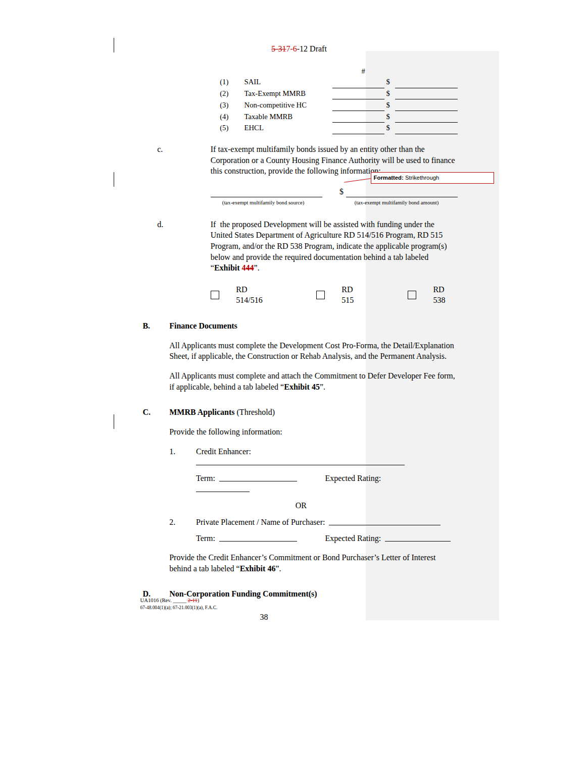5-317-6-12 Draft
#
| (1) | SAIL | | $ | |
| (2) | Tax-Exempt MMRB | | $ | |
| (3) | Non-competitive HC | | $ | |
| (4) | Taxable MMRB | | $ | |
| (5) | EHCL | | $ | |
c. If tax-exempt multifamily bonds issued by an entity other than the Corporation or a County Housing Finance Authority will be used to finance this construction, provide the following information:
$
(tax-exempt multifamily bond source)
(tax-exempt multifamily bond amount)
d. If the proposed Development will be assisted with funding under the United States Department of Agriculture RD 514/516 Program, RD 515 Program, and/or the RD 538 Program, indicate the applicable program(s) below and provide the required documentation behind a tab labeled “Exhibit 444”.
RD 514/516 RD 515 RD 538
B.
Finance Documents
All Applicants must complete the Development Cost Pro-Forma, the Detail/Explanation Sheet, if applicable, the Construction or Rehab Analysis, and the Permanent Analysis.
All Applicants must complete and attach the Commitment to Defer Developer Fee form, if applicable, behind a tab labeled “Exhibit 45”.
C.
MMRB Applicants (Threshold)
Provide the following information:
1.
Credit Enhancer:
Term: Expected Rating:
OR
2.
Private Placement / Name of Purchaser:
Term: Expected Rating:
Provide the Credit Enhancer’s Commitment or Bond Purchaser’s Letter of Interest behind a tab labeled “Exhibit 46”.
D.
Non-Corporation Funding Commitment(s)
Formatted: Strikethrough
UA1016 (Rev. _____ 2-11)
67-48.004(1)(a); 67-21.003(1)(a), F.A.C.
38